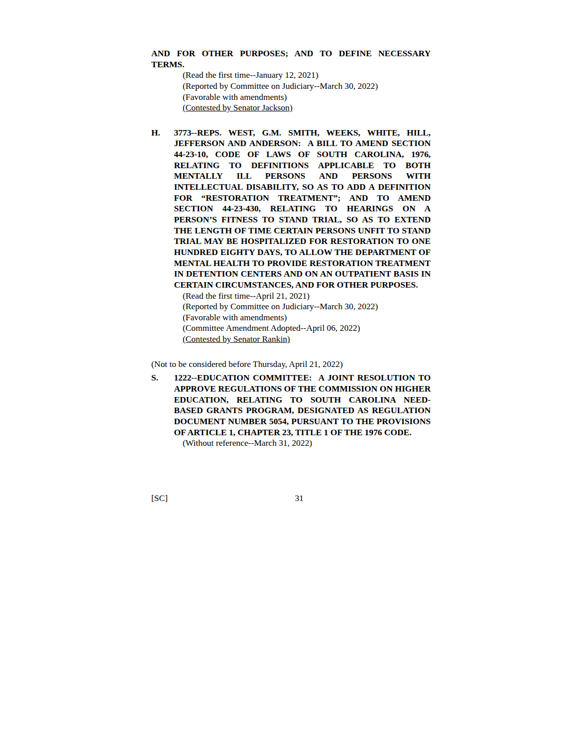AND FOR OTHER PURPOSES; AND TO DEFINE NECESSARY TERMS.
(Read the first time--January 12, 2021)
(Reported by Committee on Judiciary--March 30, 2022)
(Favorable with amendments)
(Contested by Senator Jackson)
H. 3773--Reps. West, G.M. Smith, Weeks, White, Hill, Jefferson and Anderson: A BILL TO AMEND SECTION 44-23-10, CODE OF LAWS OF SOUTH CAROLINA, 1976, RELATING TO DEFINITIONS APPLICABLE TO BOTH MENTALLY ILL PERSONS AND PERSONS WITH INTELLECTUAL DISABILITY, SO AS TO ADD A DEFINITION FOR “RESTORATION TREATMENT”; AND TO AMEND SECTION 44-23-430, RELATING TO HEARINGS ON A PERSON’S FITNESS TO STAND TRIAL, SO AS TO EXTEND THE LENGTH OF TIME CERTAIN PERSONS UNFIT TO STAND TRIAL MAY BE HOSPITALIZED FOR RESTORATION TO ONE HUNDRED EIGHTY DAYS, TO ALLOW THE DEPARTMENT OF MENTAL HEALTH TO PROVIDE RESTORATION TREATMENT IN DETENTION CENTERS AND ON AN OUTPATIENT BASIS IN CERTAIN CIRCUMSTANCES, AND FOR OTHER PURPOSES.
(Read the first time--April 21, 2021)
(Reported by Committee on Judiciary--March 30, 2022)
(Favorable with amendments)
(Committee Amendment Adopted--April 06, 2022)
(Contested by Senator Rankin)
(Not to be considered before Thursday, April 21, 2022)
S. 1222--Education Committee: A JOINT RESOLUTION TO APPROVE REGULATIONS OF THE COMMISSION ON HIGHER EDUCATION, RELATING TO SOUTH CAROLINA NEED-BASED GRANTS PROGRAM, DESIGNATED AS REGULATION DOCUMENT NUMBER 5054, PURSUANT TO THE PROVISIONS OF ARTICLE 1, CHAPTER 23, TITLE 1 OF THE 1976 CODE.
(Without reference--March 31, 2022)
[SC]
31